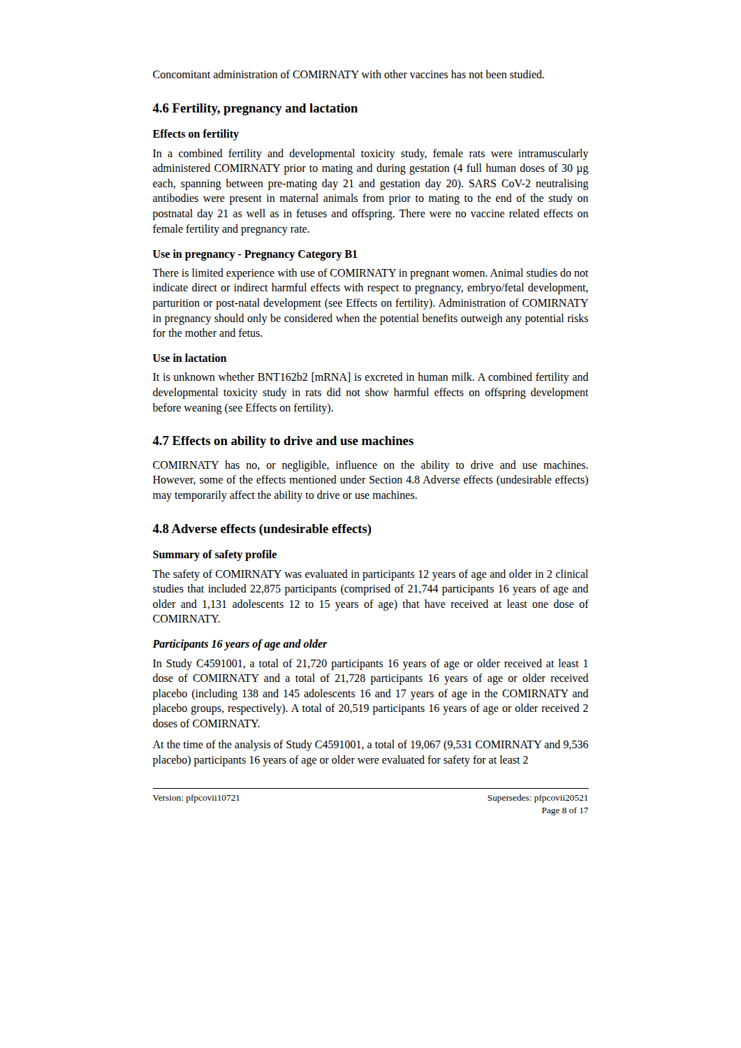Concomitant administration of COMIRNATY with other vaccines has not been studied.
4.6 Fertility, pregnancy and lactation
Effects on fertility
In a combined fertility and developmental toxicity study, female rats were intramuscularly administered COMIRNATY prior to mating and during gestation (4 full human doses of 30 µg each, spanning between pre-mating day 21 and gestation day 20). SARS CoV-2 neutralising antibodies were present in maternal animals from prior to mating to the end of the study on postnatal day 21 as well as in fetuses and offspring. There were no vaccine related effects on female fertility and pregnancy rate.
Use in pregnancy - Pregnancy Category B1
There is limited experience with use of COMIRNATY in pregnant women. Animal studies do not indicate direct or indirect harmful effects with respect to pregnancy, embryo/fetal development, parturition or post-natal development (see Effects on fertility). Administration of COMIRNATY in pregnancy should only be considered when the potential benefits outweigh any potential risks for the mother and fetus.
Use in lactation
It is unknown whether BNT162b2 [mRNA] is excreted in human milk. A combined fertility and developmental toxicity study in rats did not show harmful effects on offspring development before weaning (see Effects on fertility).
4.7 Effects on ability to drive and use machines
COMIRNATY has no, or negligible, influence on the ability to drive and use machines. However, some of the effects mentioned under Section 4.8 Adverse effects (undesirable effects) may temporarily affect the ability to drive or use machines.
4.8 Adverse effects (undesirable effects)
Summary of safety profile
The safety of COMIRNATY was evaluated in participants 12 years of age and older in 2 clinical studies that included 22,875 participants (comprised of 21,744 participants 16 years of age and older and 1,131 adolescents 12 to 15 years of age) that have received at least one dose of COMIRNATY.
Participants 16 years of age and older
In Study C4591001, a total of 21,720 participants 16 years of age or older received at least 1 dose of COMIRNATY and a total of 21,728 participants 16 years of age or older received placebo (including 138 and 145 adolescents 16 and 17 years of age in the COMIRNATY and placebo groups, respectively). A total of 20,519 participants 16 years of age or older received 2 doses of COMIRNATY.
At the time of the analysis of Study C4591001, a total of 19,067 (9,531 COMIRNATY and 9,536 placebo) participants 16 years of age or older were evaluated for safety for at least 2
Version: pfpcovii10721
Supersedes: pfpcovii20521
Page 8 of 17